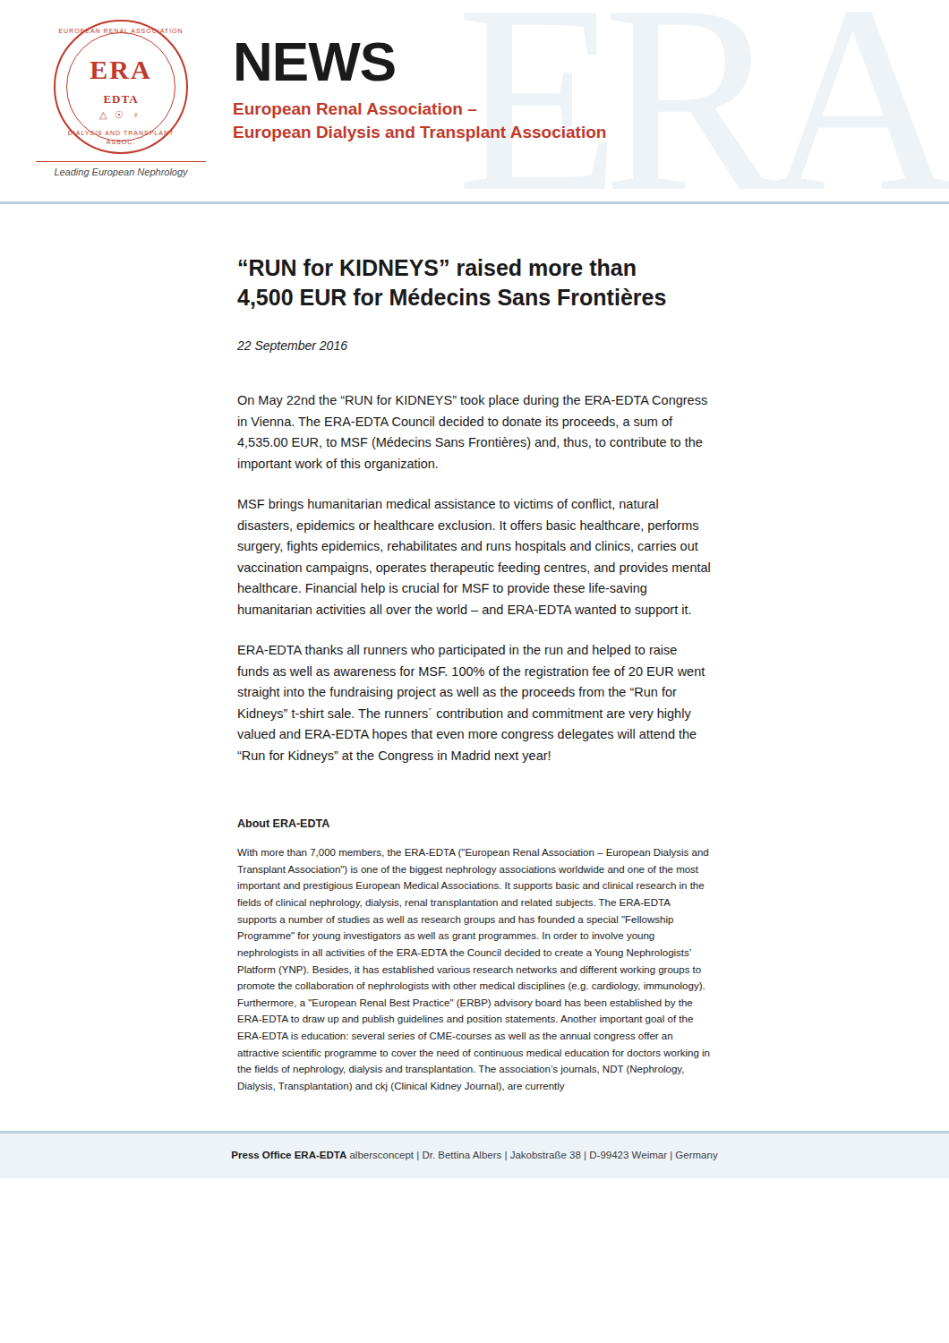ERA
European Renal Association
ERA
EDTA
△ ☉ ♀
Dialysis and Transplant Assoc.
Leading European Nephrology
NEWS
European Renal Association –
European Dialysis and Transplant Association
“RUN for KIDNEYS” raised more than
4,500 EUR for Médecins Sans Frontières
22 September 2016
On May 22nd the “RUN for KIDNEYS” took place during the ERA-EDTA Congress in Vienna. The ERA-EDTA Council decided to donate its proceeds, a sum of 4,535.00 EUR, to MSF (Médecins Sans Frontières) and, thus, to contribute to the important work of this organization.
MSF brings humanitarian medical assistance to victims of conflict, natural disasters, epidemics or healthcare exclusion. It offers basic healthcare, performs surgery, fights epidemics, rehabilitates and runs hospitals and clinics, carries out vaccination campaigns, operates therapeutic feeding centres, and provides mental healthcare. Financial help is crucial for MSF to provide these life-saving humanitarian activities all over the world – and ERA-EDTA wanted to support it.
ERA-EDTA thanks all runners who participated in the run and helped to raise funds as well as awareness for MSF. 100% of the registration fee of 20 EUR went straight into the fundraising project as well as the proceeds from the “Run for Kidneys” t-shirt sale. The runners´ contribution and commitment are very highly valued and ERA-EDTA hopes that even more congress delegates will attend the “Run for Kidneys” at the Congress in Madrid next year!
About ERA-EDTA
With more than 7,000 members, the ERA-EDTA ("European Renal Association – European Dialysis and Transplant Association") is one of the biggest nephrology associations worldwide and one of the most important and prestigious European Medical Associations. It supports basic and clinical research in the fields of clinical nephrology, dialysis, renal transplantation and related subjects. The ERA-EDTA supports a number of studies as well as research groups and has founded a special "Fellowship Programme" for young investigators as well as grant programmes. In order to involve young nephrologists in all activities of the ERA-EDTA the Council decided to create a Young Nephrologists’ Platform (YNP). Besides, it has established various research networks and different working groups to promote the collaboration of nephrologists with other medical disciplines (e.g. cardiology, immunology). Furthermore, a "European Renal Best Practice" (ERBP) advisory board has been established by the ERA-EDTA to draw up and publish guidelines and position statements. Another important goal of the ERA-EDTA is education: several series of CME-courses as well as the annual congress offer an attractive scientific programme to cover the need of continuous medical education for doctors working in the fields of nephrology, dialysis and transplantation. The association’s journals, NDT (Nephrology, Dialysis, Transplantation) and ckj (Clinical Kidney Journal), are currently
Press Office ERA-EDTA albersconcept | Dr. Bettina Albers | Jakobstraße 38 | D-99423 Weimar | Germany